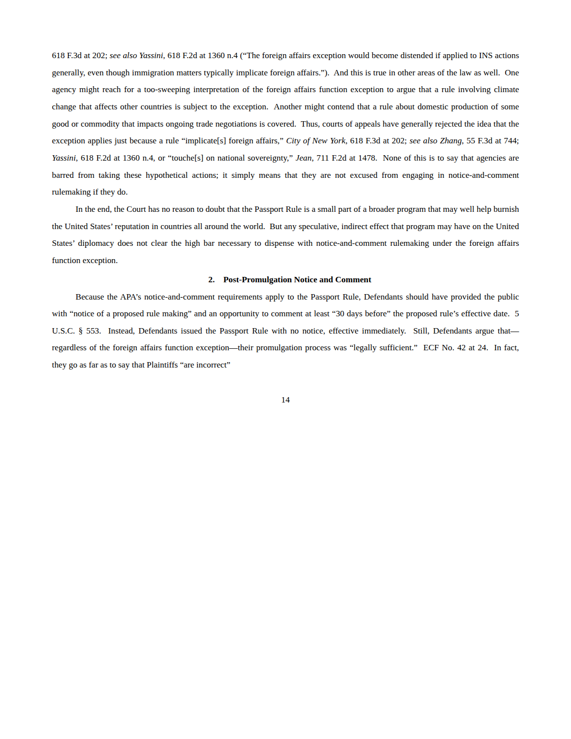618 F.3d at 202; see also Yassini, 618 F.2d at 1360 n.4 (“The foreign affairs exception would become distended if applied to INS actions generally, even though immigration matters typically implicate foreign affairs.”). And this is true in other areas of the law as well. One agency might reach for a too-sweeping interpretation of the foreign affairs function exception to argue that a rule involving climate change that affects other countries is subject to the exception. Another might contend that a rule about domestic production of some good or commodity that impacts ongoing trade negotiations is covered. Thus, courts of appeals have generally rejected the idea that the exception applies just because a rule “implicate[s] foreign affairs,” City of New York, 618 F.3d at 202; see also Zhang, 55 F.3d at 744; Yassini, 618 F.2d at 1360 n.4, or “touche[s] on national sovereignty,” Jean, 711 F.2d at 1478. None of this is to say that agencies are barred from taking these hypothetical actions; it simply means that they are not excused from engaging in notice-and-comment rulemaking if they do.
In the end, the Court has no reason to doubt that the Passport Rule is a small part of a broader program that may well help burnish the United States’ reputation in countries all around the world. But any speculative, indirect effect that program may have on the United States’ diplomacy does not clear the high bar necessary to dispense with notice-and-comment rulemaking under the foreign affairs function exception.
2. Post-Promulgation Notice and Comment
Because the APA’s notice-and-comment requirements apply to the Passport Rule, Defendants should have provided the public with “notice of a proposed rule making” and an opportunity to comment at least “30 days before” the proposed rule’s effective date. 5 U.S.C. § 553. Instead, Defendants issued the Passport Rule with no notice, effective immediately. Still, Defendants argue that—regardless of the foreign affairs function exception—their promulgation process was “legally sufficient.” ECF No. 42 at 24. In fact, they go as far as to say that Plaintiffs “are incorrect”
14